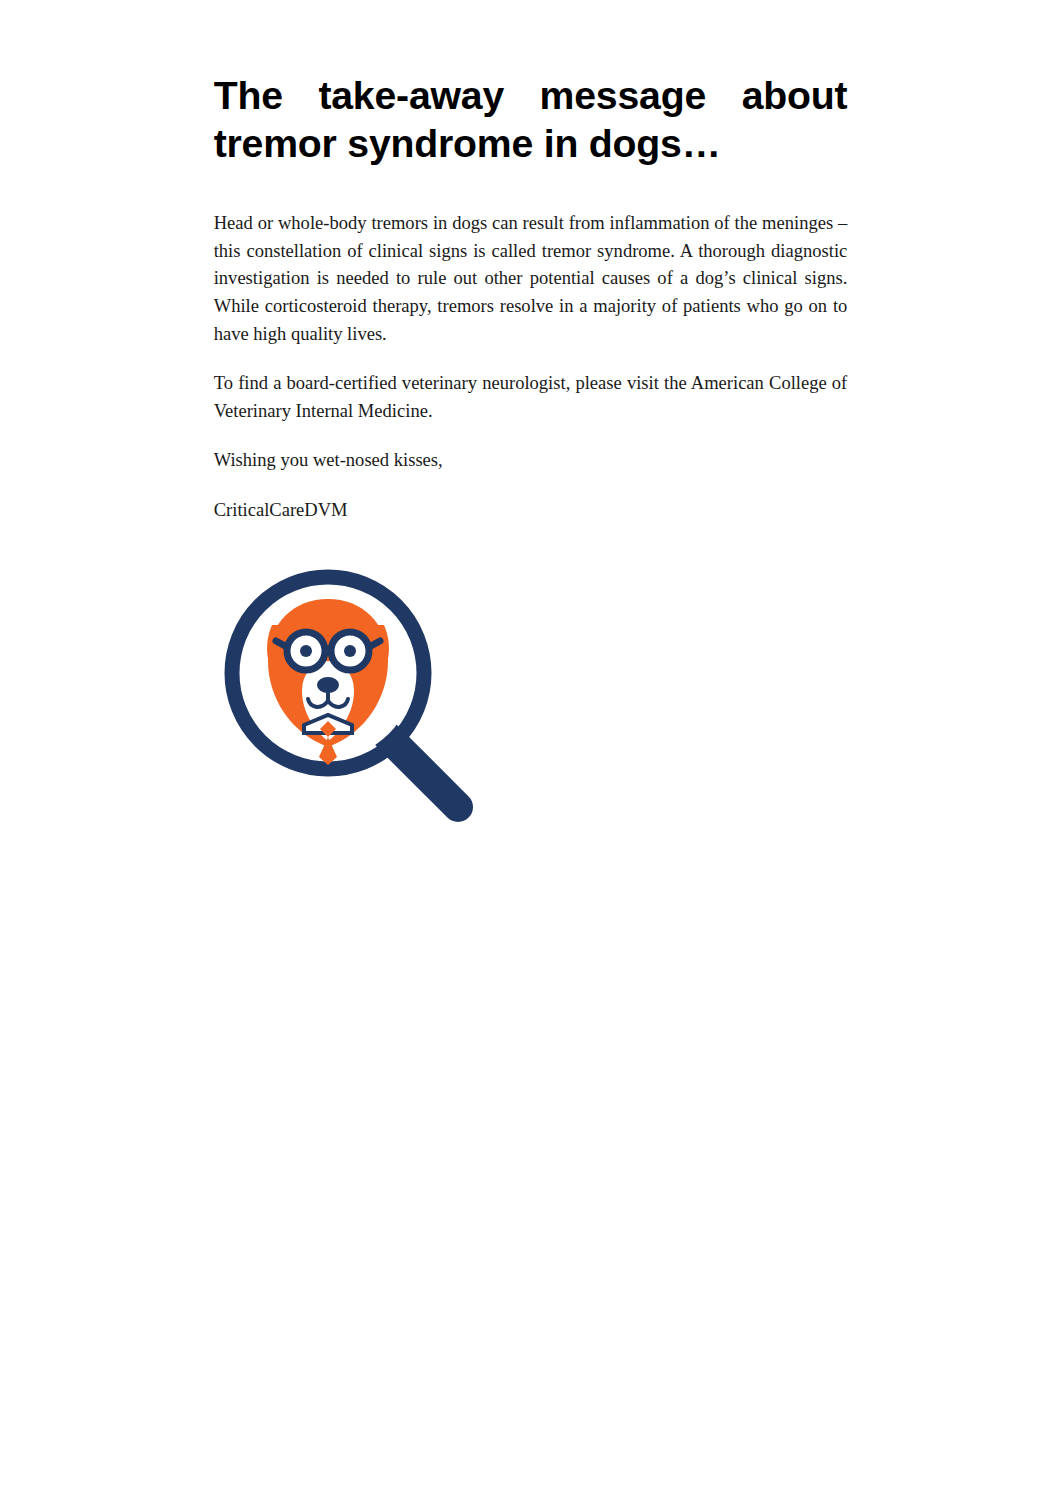The take-away message about tremor syndrome in dogs…
Head or whole-body tremors in dogs can result from inflammation of the meninges – this constellation of clinical signs is called tremor syndrome. A thorough diagnostic investigation is needed to rule out other potential causes of a dog’s clinical signs. While corticosteroid therapy, tremors resolve in a majority of patients who go on to have high quality lives.
To find a board-certified veterinary neurologist, please visit the American College of Veterinary Internal Medicine.
Wishing you wet-nosed kisses,
CriticalCareDVM